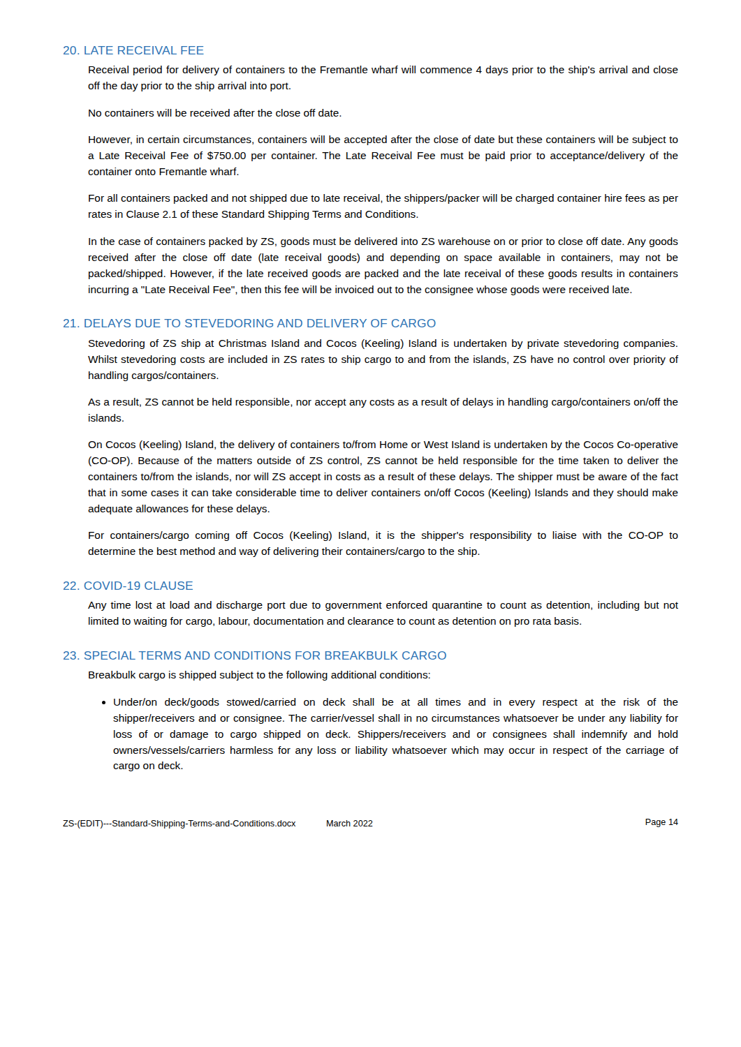20. Late Receival Fee
Receival period for delivery of containers to the Fremantle wharf will commence 4 days prior to the ship's arrival and close off the day prior to the ship arrival into port.
No containers will be received after the close off date.
However, in certain circumstances, containers will be accepted after the close of date but these containers will be subject to a Late Receival Fee of $750.00 per container. The Late Receival Fee must be paid prior to acceptance/delivery of the container onto Fremantle wharf.
For all containers packed and not shipped due to late receival, the shippers/packer will be charged container hire fees as per rates in Clause 2.1 of these Standard Shipping Terms and Conditions.
In the case of containers packed by ZS, goods must be delivered into ZS warehouse on or prior to close off date. Any goods received after the close off date (late receival goods) and depending on space available in containers, may not be packed/shipped. However, if the late received goods are packed and the late receival of these goods results in containers incurring a "Late Receival Fee", then this fee will be invoiced out to the consignee whose goods were received late.
21. Delays Due to Stevedoring and Delivery of Cargo
Stevedoring of ZS ship at Christmas Island and Cocos (Keeling) Island is undertaken by private stevedoring companies. Whilst stevedoring costs are included in ZS rates to ship cargo to and from the islands, ZS have no control over priority of handling cargos/containers.
As a result, ZS cannot be held responsible, nor accept any costs as a result of delays in handling cargo/containers on/off the islands.
On Cocos (Keeling) Island, the delivery of containers to/from Home or West Island is undertaken by the Cocos Co-operative (CO-OP). Because of the matters outside of ZS control, ZS cannot be held responsible for the time taken to deliver the containers to/from the islands, nor will ZS accept in costs as a result of these delays. The shipper must be aware of the fact that in some cases it can take considerable time to deliver containers on/off Cocos (Keeling) Islands and they should make adequate allowances for these delays.
For containers/cargo coming off Cocos (Keeling) Island, it is the shipper's responsibility to liaise with the CO-OP to determine the best method and way of delivering their containers/cargo to the ship.
22. COVID-19 Clause
Any time lost at load and discharge port due to government enforced quarantine to count as detention, including but not limited to waiting for cargo, labour, documentation and clearance to count as detention on pro rata basis.
23. Special Terms and Conditions for Breakbulk Cargo
Breakbulk cargo is shipped subject to the following additional conditions:
Under/on deck/goods stowed/carried on deck shall be at all times and in every respect at the risk of the shipper/receivers and or consignee. The carrier/vessel shall in no circumstances whatsoever be under any liability for loss of or damage to cargo shipped on deck. Shippers/receivers and or consignees shall indemnify and hold owners/vessels/carriers harmless for any loss or liability whatsoever which may occur in respect of the carriage of cargo on deck.
ZS-(EDIT)---Standard-Shipping-Terms-and-Conditions.docx March 2022
Page 14